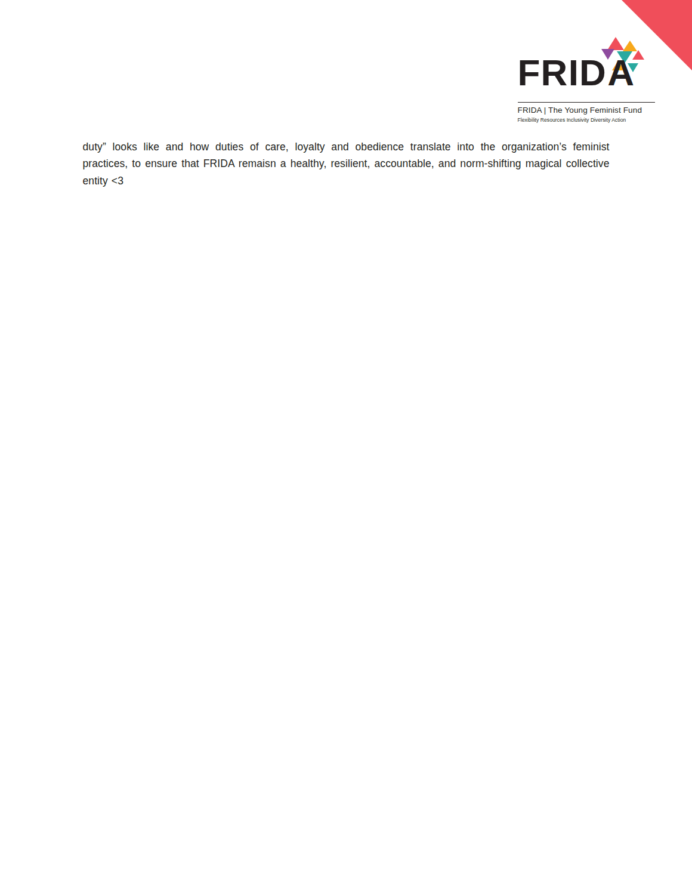FRIDA
FRIDA | The Young Feminist Fund
Flexibility Resources Inclusivity Diversity Action
duty” looks like and how duties of care, loyalty and obedience translate into the organization’s feminist practices, to ensure that FRIDA remaisn a healthy, resilient, accountable, and norm-shifting magical collective entity <3